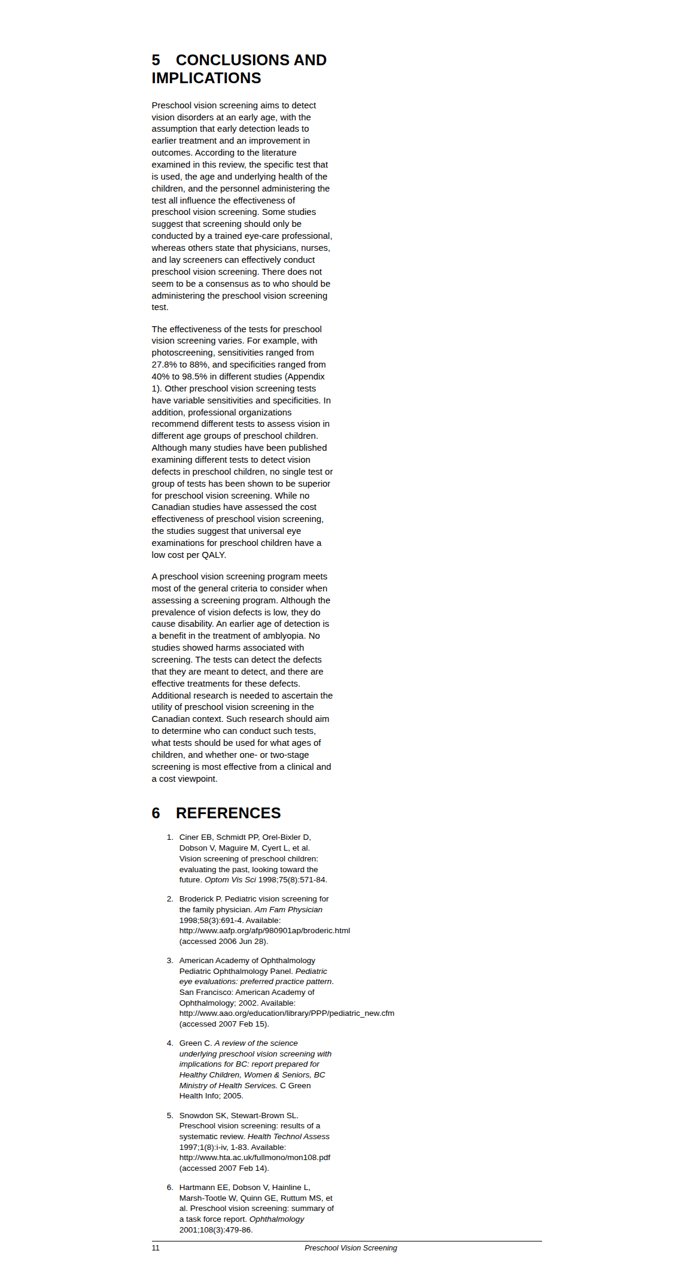5 CONCLUSIONS AND IMPLICATIONS
Preschool vision screening aims to detect vision disorders at an early age, with the assumption that early detection leads to earlier treatment and an improvement in outcomes. According to the literature examined in this review, the specific test that is used, the age and underlying health of the children, and the personnel administering the test all influence the effectiveness of preschool vision screening. Some studies suggest that screening should only be conducted by a trained eye-care professional, whereas others state that physicians, nurses, and lay screeners can effectively conduct preschool vision screening. There does not seem to be a consensus as to who should be administering the preschool vision screening test.
The effectiveness of the tests for preschool vision screening varies. For example, with photoscreening, sensitivities ranged from 27.8% to 88%, and specificities ranged from 40% to 98.5% in different studies (Appendix 1). Other preschool vision screening tests have variable sensitivities and specificities. In addition, professional organizations recommend different tests to assess vision in different age groups of preschool children. Although many studies have been published examining different tests to detect vision defects in preschool children, no single test or group of tests has been shown to be superior for preschool vision screening. While no Canadian studies have assessed the cost effectiveness of preschool vision screening, the studies suggest that universal eye examinations for preschool children have a low cost per QALY.
A preschool vision screening program meets most of the general criteria to consider when assessing a screening program. Although the prevalence of vision defects is low, they do cause disability. An earlier age of detection is a benefit in the treatment of amblyopia. No studies showed harms associated with screening. The tests can detect the defects that they are meant to detect, and there are effective treatments for these defects. Additional research is needed to ascertain the utility of preschool vision screening in the Canadian context. Such research should aim to determine who can conduct such tests, what tests should be used for what ages of children, and whether one- or two-stage screening is most effective from a clinical and a cost viewpoint.
6 REFERENCES
Ciner EB, Schmidt PP, Orel-Bixler D, Dobson V, Maguire M, Cyert L, et al. Vision screening of preschool children: evaluating the past, looking toward the future. Optom Vis Sci 1998;75(8):571-84.
Broderick P. Pediatric vision screening for the family physician. Am Fam Physician 1998;58(3):691-4. Available: http://www.aafp.org/afp/980901ap/broderic.html (accessed 2006 Jun 28).
American Academy of Ophthalmology Pediatric Ophthalmology Panel. Pediatric eye evaluations: preferred practice pattern. San Francisco: American Academy of Ophthalmology; 2002. Available: http://www.aao.org/education/library/PPP/pediatric_new.cfm (accessed 2007 Feb 15).
Green C. A review of the science underlying preschool vision screening with implications for BC: report prepared for Healthy Children, Women & Seniors, BC Ministry of Health Services. C Green Health Info; 2005.
Snowdon SK, Stewart-Brown SL. Preschool vision screening: results of a systematic review. Health Technol Assess 1997;1(8):i-iv, 1-83. Available: http://www.hta.ac.uk/fullmono/mon108.pdf (accessed 2007 Feb 14).
Hartmann EE, Dobson V, Hainline L, Marsh-Tootle W, Quinn GE, Ruttum MS, et al. Preschool vision screening: summary of a task force report. Ophthalmology 2001;108(3):479-86.
11
Preschool Vision Screening